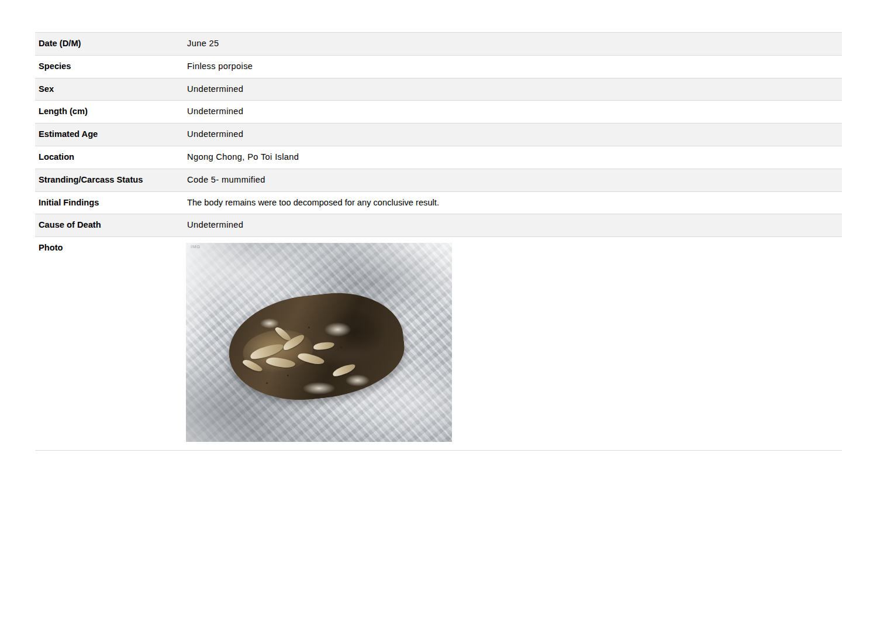| Date (D/M) | June 25 |
| Species | Finless porpoise |
| Sex | Undetermined |
| Length (cm) | Undetermined |
| Estimated Age | Undetermined |
| Location | Ngong Chong, Po Toi Island |
| Stranding/Carcass Status | Code 5- mummified |
| Initial Findings | The body remains were too decomposed for any conclusive result. |
| Cause of Death | Undetermined |
| Photo | IMG |